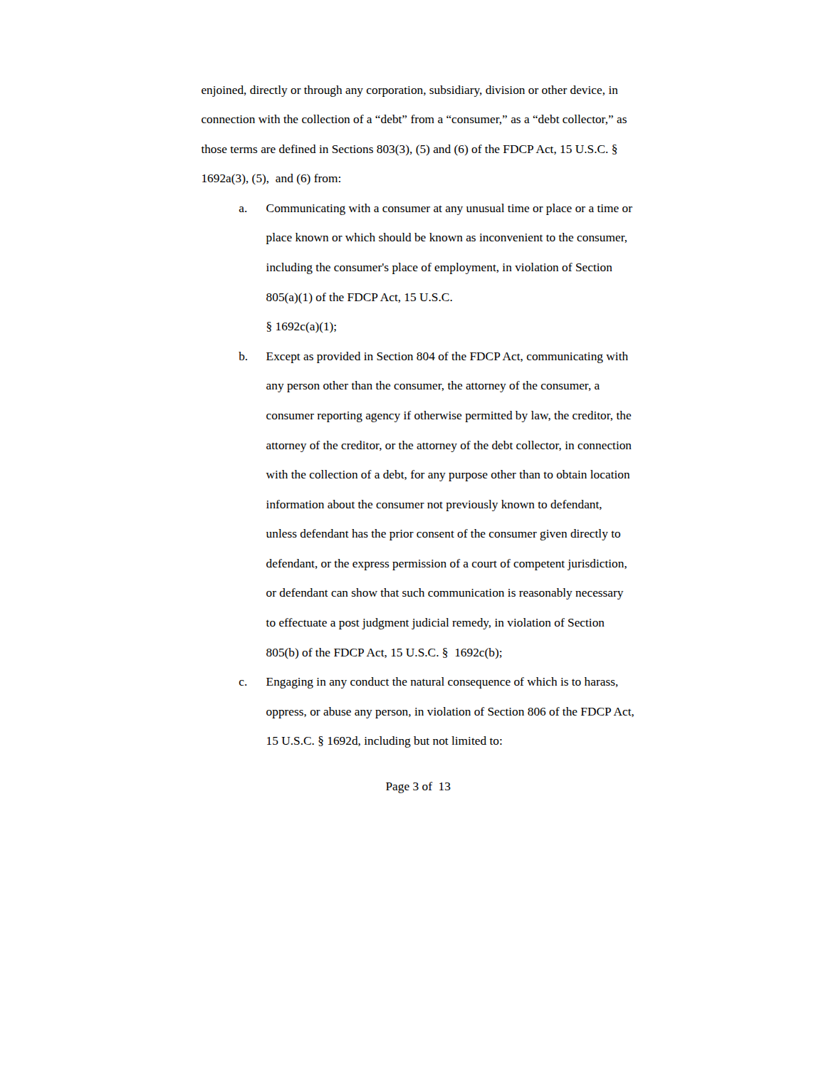enjoined, directly or through any corporation, subsidiary, division or other device, in connection with the collection of a “debt” from a “consumer,” as a “debt collector,” as those terms are defined in Sections 803(3), (5) and (6) of the FDCP Act, 15 U.S.C. § 1692a(3), (5), and (6) from:
a. Communicating with a consumer at any unusual time or place or a time or place known or which should be known as inconvenient to the consumer, including the consumer's place of employment, in violation of Section 805(a)(1) of the FDCP Act, 15 U.S.C.
§ 1692c(a)(1);
b. Except as provided in Section 804 of the FDCP Act, communicating with any person other than the consumer, the attorney of the consumer, a consumer reporting agency if otherwise permitted by law, the creditor, the attorney of the creditor, or the attorney of the debt collector, in connection with the collection of a debt, for any purpose other than to obtain location information about the consumer not previously known to defendant, unless defendant has the prior consent of the consumer given directly to defendant, or the express permission of a court of competent jurisdiction, or defendant can show that such communication is reasonably necessary to effectuate a post judgment judicial remedy, in violation of Section 805(b) of the FDCP Act, 15 U.S.C. § 1692c(b);
c. Engaging in any conduct the natural consequence of which is to harass, oppress, or abuse any person, in violation of Section 806 of the FDCP Act, 15 U.S.C. § 1692d, including but not limited to:
Page 3 of 13